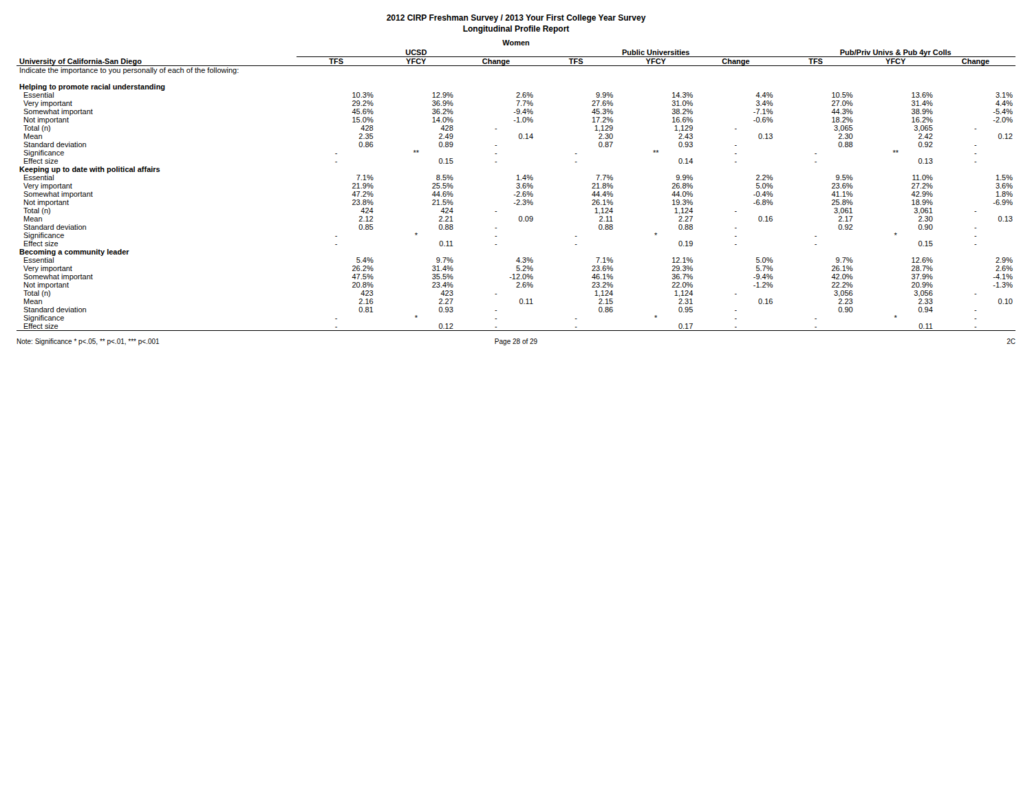2012 CIRP Freshman Survey / 2013 Your First College Year Survey
Longitudinal Profile Report
Women
| | UCSD | Public Universities | Pub/Priv Univs & Pub 4yr Colls |
| --- | --- | --- | --- |
| University of California-San Diego | TFS | YFCY | Change | TFS | YFCY | Change | TFS | YFCY | Change |
| Indicate the importance to you personally of each of the following: | |
| Helping to promote racial understanding | |
| Essential | 10.3% | 12.9% | 2.6% | 9.9% | 14.3% | 4.4% | 10.5% | 13.6% | 3.1% |
| Very important | 29.2% | 36.9% | 7.7% | 27.6% | 31.0% | 3.4% | 27.0% | 31.4% | 4.4% |
| Somewhat important | 45.6% | 36.2% | -9.4% | 45.3% | 38.2% | -7.1% | 44.3% | 38.9% | -5.4% |
| Not important | 15.0% | 14.0% | -1.0% | 17.2% | 16.6% | -0.6% | 18.2% | 16.2% | -2.0% |
| Total (n) | 428 | 428 | - | 1,129 | 1,129 | - | 3,065 | 3,065 | - |
| Mean | 2.35 | 2.49 | 0.14 | 2.30 | 2.43 | 0.13 | 2.30 | 2.42 | 0.12 |
| Standard deviation | 0.86 | 0.89 | - | 0.87 | 0.93 | - | 0.88 | 0.92 | - |
| Significance | - | ** | - | - | ** | - | - | ** | - |
| Effect size | - | 0.15 | - | - | 0.14 | - | - | 0.13 | - |
| Keeping up to date with political affairs | |
| Essential | 7.1% | 8.5% | 1.4% | 7.7% | 9.9% | 2.2% | 9.5% | 11.0% | 1.5% |
| Very important | 21.9% | 25.5% | 3.6% | 21.8% | 26.8% | 5.0% | 23.6% | 27.2% | 3.6% |
| Somewhat important | 47.2% | 44.6% | -2.6% | 44.4% | 44.0% | -0.4% | 41.1% | 42.9% | 1.8% |
| Not important | 23.8% | 21.5% | -2.3% | 26.1% | 19.3% | -6.8% | 25.8% | 18.9% | -6.9% |
| Total (n) | 424 | 424 | - | 1,124 | 1,124 | - | 3,061 | 3,061 | - |
| Mean | 2.12 | 2.21 | 0.09 | 2.11 | 2.27 | 0.16 | 2.17 | 2.30 | 0.13 |
| Standard deviation | 0.85 | 0.88 | - | 0.88 | 0.88 | - | 0.92 | 0.90 | - |
| Significance | - | * | - | - | * | - | - | * | - |
| Effect size | - | 0.11 | - | - | 0.19 | - | - | 0.15 | - |
| Becoming a community leader | |
| Essential | 5.4% | 9.7% | 4.3% | 7.1% | 12.1% | 5.0% | 9.7% | 12.6% | 2.9% |
| Very important | 26.2% | 31.4% | 5.2% | 23.6% | 29.3% | 5.7% | 26.1% | 28.7% | 2.6% |
| Somewhat important | 47.5% | 35.5% | -12.0% | 46.1% | 36.7% | -9.4% | 42.0% | 37.9% | -4.1% |
| Not important | 20.8% | 23.4% | 2.6% | 23.2% | 22.0% | -1.2% | 22.2% | 20.9% | -1.3% |
| Total (n) | 423 | 423 | - | 1,124 | 1,124 | - | 3,056 | 3,056 | - |
| Mean | 2.16 | 2.27 | 0.11 | 2.15 | 2.31 | 0.16 | 2.23 | 2.33 | 0.10 |
| Standard deviation | 0.81 | 0.93 | - | 0.86 | 0.95 | - | 0.90 | 0.94 | - |
| Significance | - | * | - | - | * | - | - | * | - |
| Effect size | - | 0.12 | - | - | 0.17 | - | - | 0.11 | - |
Note: Significance * p<.05, ** p<.01, *** p<.001
Page 28 of 29
2C